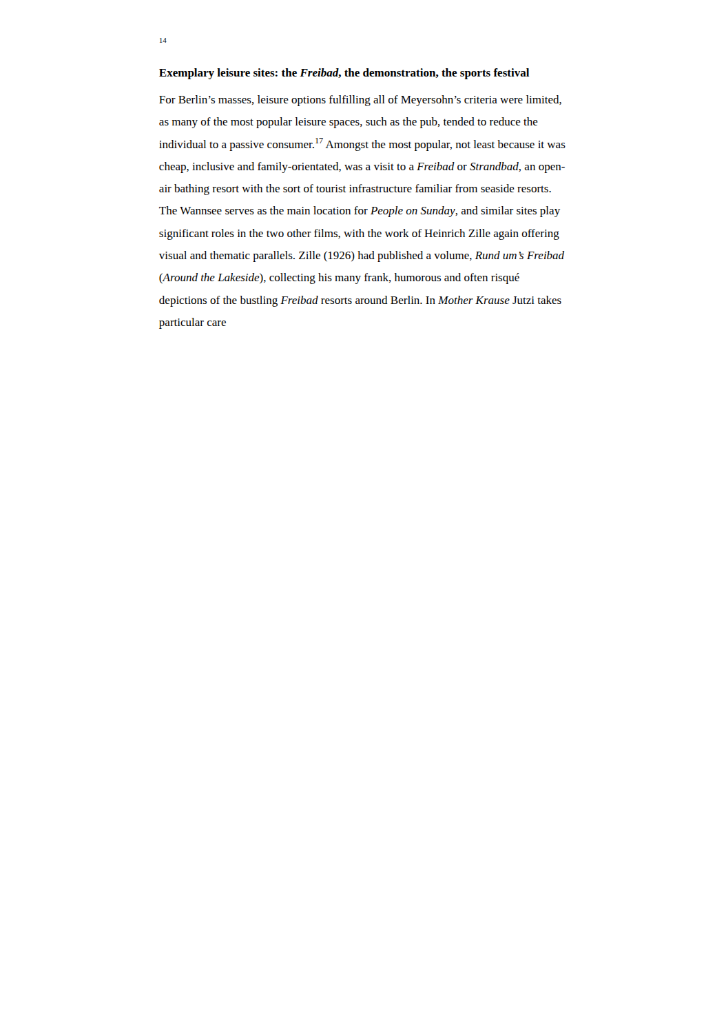14
Exemplary leisure sites: the Freibad, the demonstration, the sports festival
For Berlin’s masses, leisure options fulfilling all of Meyersohn’s criteria were limited, as many of the most popular leisure spaces, such as the pub, tended to reduce the individual to a passive consumer.17 Amongst the most popular, not least because it was cheap, inclusive and family-orientated, was a visit to a Freibad or Strandbad, an open-air bathing resort with the sort of tourist infrastructure familiar from seaside resorts. The Wannsee serves as the main location for People on Sunday, and similar sites play significant roles in the two other films, with the work of Heinrich Zille again offering visual and thematic parallels. Zille (1926) had published a volume, Rund um’s Freibad (Around the Lakeside), collecting his many frank, humorous and often risqué depictions of the bustling Freibad resorts around Berlin. In Mother Krause Jutzi takes particular care